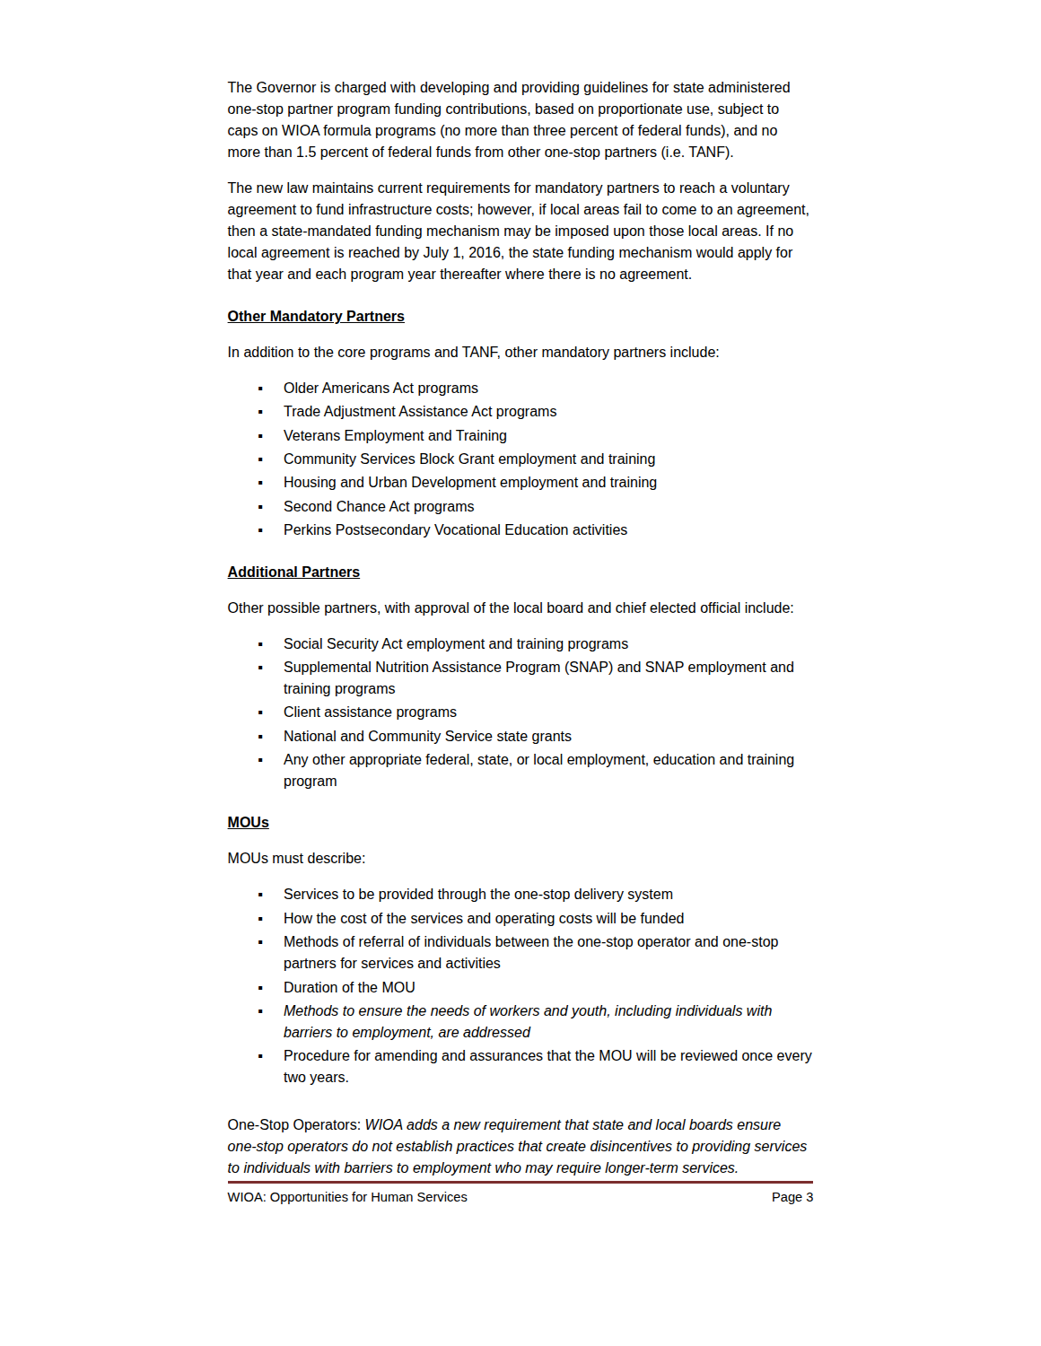The Governor is charged with developing and providing guidelines for state administered one-stop partner program funding contributions, based on proportionate use, subject to caps on WIOA formula programs (no more than three percent of federal funds), and no more than 1.5 percent of federal funds from other one-stop partners (i.e. TANF).
The new law maintains current requirements for mandatory partners to reach a voluntary agreement to fund infrastructure costs; however, if local areas fail to come to an agreement, then a state-mandated funding mechanism may be imposed upon those local areas. If no local agreement is reached by July 1, 2016, the state funding mechanism would apply for that year and each program year thereafter where there is no agreement.
Other Mandatory Partners
In addition to the core programs and TANF, other mandatory partners include:
Older Americans Act programs
Trade Adjustment Assistance Act programs
Veterans Employment and Training
Community Services Block Grant employment and training
Housing and Urban Development employment and training
Second Chance Act programs
Perkins Postsecondary Vocational Education activities
Additional Partners
Other possible partners, with approval of the local board and chief elected official include:
Social Security Act employment and training programs
Supplemental Nutrition Assistance Program (SNAP) and SNAP employment and training programs
Client assistance programs
National and Community Service state grants
Any other appropriate federal, state, or local employment, education and training program
MOUs
MOUs must describe:
Services to be provided through the one-stop delivery system
How the cost of the services and operating costs will be funded
Methods of referral of individuals between the one-stop operator and one-stop partners for services and activities
Duration of the MOU
Methods to ensure the needs of workers and youth, including individuals with barriers to employment, are addressed
Procedure for amending and assurances that the MOU will be reviewed once every two years.
One-Stop Operators: WIOA adds a new requirement that state and local boards ensure one-stop operators do not establish practices that create disincentives to providing services to individuals with barriers to employment who may require longer-term services.
WIOA: Opportunities for Human Services Page 3